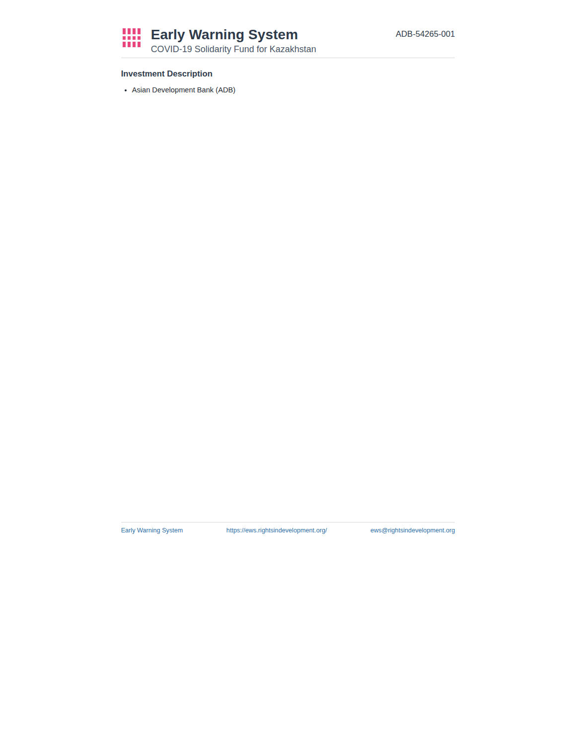Early Warning System COVID-19 Solidarity Fund for Kazakhstan
ADB-54265-001
Investment Description
Asian Development Bank (ADB)
Early Warning System
https://ews.rightsindevelopment.org/
ews@rightsindevelopment.org